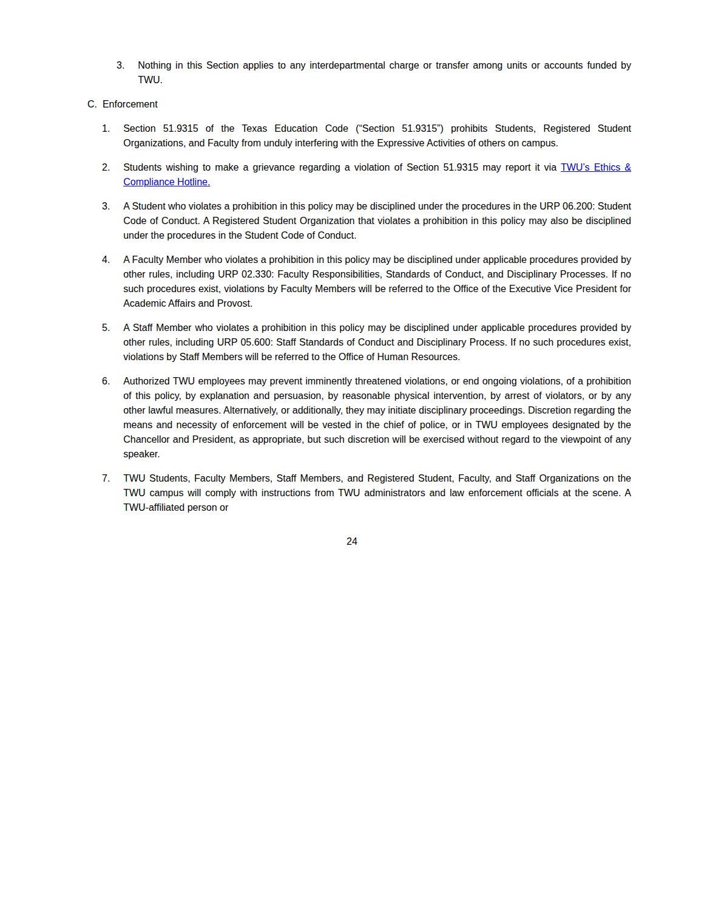3. Nothing in this Section applies to any interdepartmental charge or transfer among units or accounts funded by TWU.
C. Enforcement
1. Section 51.9315 of the Texas Education Code (“Section 51.9315”) prohibits Students, Registered Student Organizations, and Faculty from unduly interfering with the Expressive Activities of others on campus.
2. Students wishing to make a grievance regarding a violation of Section 51.9315 may report it via TWU’s Ethics & Compliance Hotline.
3. A Student who violates a prohibition in this policy may be disciplined under the procedures in the URP 06.200: Student Code of Conduct. A Registered Student Organization that violates a prohibition in this policy may also be disciplined under the procedures in the Student Code of Conduct.
4. A Faculty Member who violates a prohibition in this policy may be disciplined under applicable procedures provided by other rules, including URP 02.330: Faculty Responsibilities, Standards of Conduct, and Disciplinary Processes. If no such procedures exist, violations by Faculty Members will be referred to the Office of the Executive Vice President for Academic Affairs and Provost.
5. A Staff Member who violates a prohibition in this policy may be disciplined under applicable procedures provided by other rules, including URP 05.600: Staff Standards of Conduct and Disciplinary Process. If no such procedures exist, violations by Staff Members will be referred to the Office of Human Resources.
6. Authorized TWU employees may prevent imminently threatened violations, or end ongoing violations, of a prohibition of this policy, by explanation and persuasion, by reasonable physical intervention, by arrest of violators, or by any other lawful measures. Alternatively, or additionally, they may initiate disciplinary proceedings. Discretion regarding the means and necessity of enforcement will be vested in the chief of police, or in TWU employees designated by the Chancellor and President, as appropriate, but such discretion will be exercised without regard to the viewpoint of any speaker.
7. TWU Students, Faculty Members, Staff Members, and Registered Student, Faculty, and Staff Organizations on the TWU campus will comply with instructions from TWU administrators and law enforcement officials at the scene. A TWU-affiliated person or
24